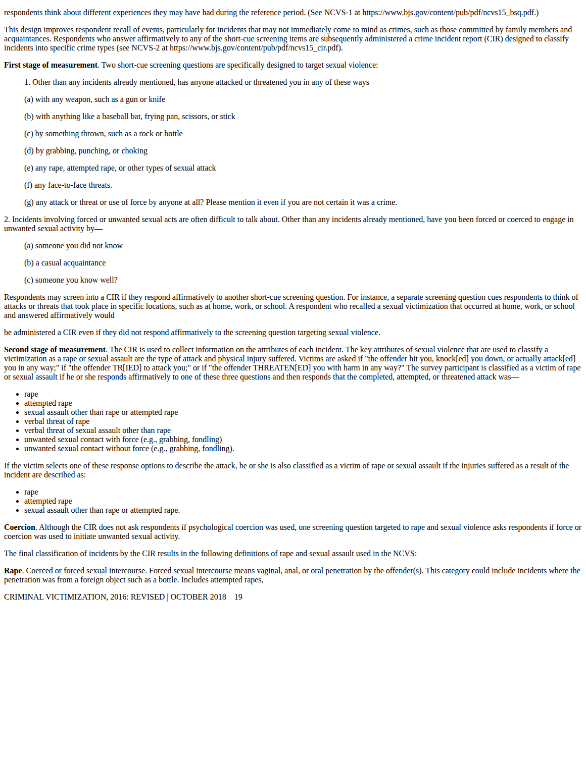respondents think about different experiences they may have had during the reference period. (See NCVS-1 at https://www.bjs.gov/content/pub/pdf/ncvs15_bsq.pdf.)
This design improves respondent recall of events, particularly for incidents that may not immediately come to mind as crimes, such as those committed by family members and acquaintances. Respondents who answer affirmatively to any of the short-cue screening items are subsequently administered a crime incident report (CIR) designed to classify incidents into specific crime types (see NCVS-2 at https://www.bjs.gov/content/pub/pdf/ncvs15_cir.pdf).
First stage of measurement. Two short-cue screening questions are specifically designed to target sexual violence:
1. Other than any incidents already mentioned, has anyone attacked or threatened you in any of these ways—
(a) with any weapon, such as a gun or knife
(b) with anything like a baseball bat, frying pan, scissors, or stick
(c) by something thrown, such as a rock or bottle
(d) by grabbing, punching, or choking
(e) any rape, attempted rape, or other types of sexual attack
(f) any face-to-face threats.
(g) any attack or threat or use of force by anyone at all? Please mention it even if you are not certain it was a crime.
2. Incidents involving forced or unwanted sexual acts are often difficult to talk about. Other than any incidents already mentioned, have you been forced or coerced to engage in unwanted sexual activity by—
(a) someone you did not know
(b) a casual acquaintance
(c) someone you know well?
Respondents may screen into a CIR if they respond affirmatively to another short-cue screening question. For instance, a separate screening question cues respondents to think of attacks or threats that took place in specific locations, such as at home, work, or school. A respondent who recalled a sexual victimization that occurred at home, work, or school and answered affirmatively would
be administered a CIR even if they did not respond affirmatively to the screening question targeting sexual violence.
Second stage of measurement. The CIR is used to collect information on the attributes of each incident. The key attributes of sexual violence that are used to classify a victimization as a rape or sexual assault are the type of attack and physical injury suffered. Victims are asked if "the offender hit you, knock[ed] you down, or actually attack[ed] you in any way;" if "the offender TR[IED] to attack you;" or if "the offender THREATEN[ED] you with harm in any way?" The survey participant is classified as a victim of rape or sexual assault if he or she responds affirmatively to one of these three questions and then responds that the completed, attempted, or threatened attack was—
rape
attempted rape
sexual assault other than rape or attempted rape
verbal threat of rape
verbal threat of sexual assault other than rape
unwanted sexual contact with force (e.g., grabbing, fondling)
unwanted sexual contact without force (e.g., grabbing, fondling).
If the victim selects one of these response options to describe the attack, he or she is also classified as a victim of rape or sexual assault if the injuries suffered as a result of the incident are described as:
rape
attempted rape
sexual assault other than rape or attempted rape.
Coercion. Although the CIR does not ask respondents if psychological coercion was used, one screening question targeted to rape and sexual violence asks respondents if force or coercion was used to initiate unwanted sexual activity.
The final classification of incidents by the CIR results in the following definitions of rape and sexual assault used in the NCVS:
Rape. Coerced or forced sexual intercourse. Forced sexual intercourse means vaginal, anal, or oral penetration by the offender(s). This category could include incidents where the penetration was from a foreign object such as a bottle. Includes attempted rapes,
CRIMINAL VICTIMIZATION, 2016: REVISED | OCTOBER 2018 19